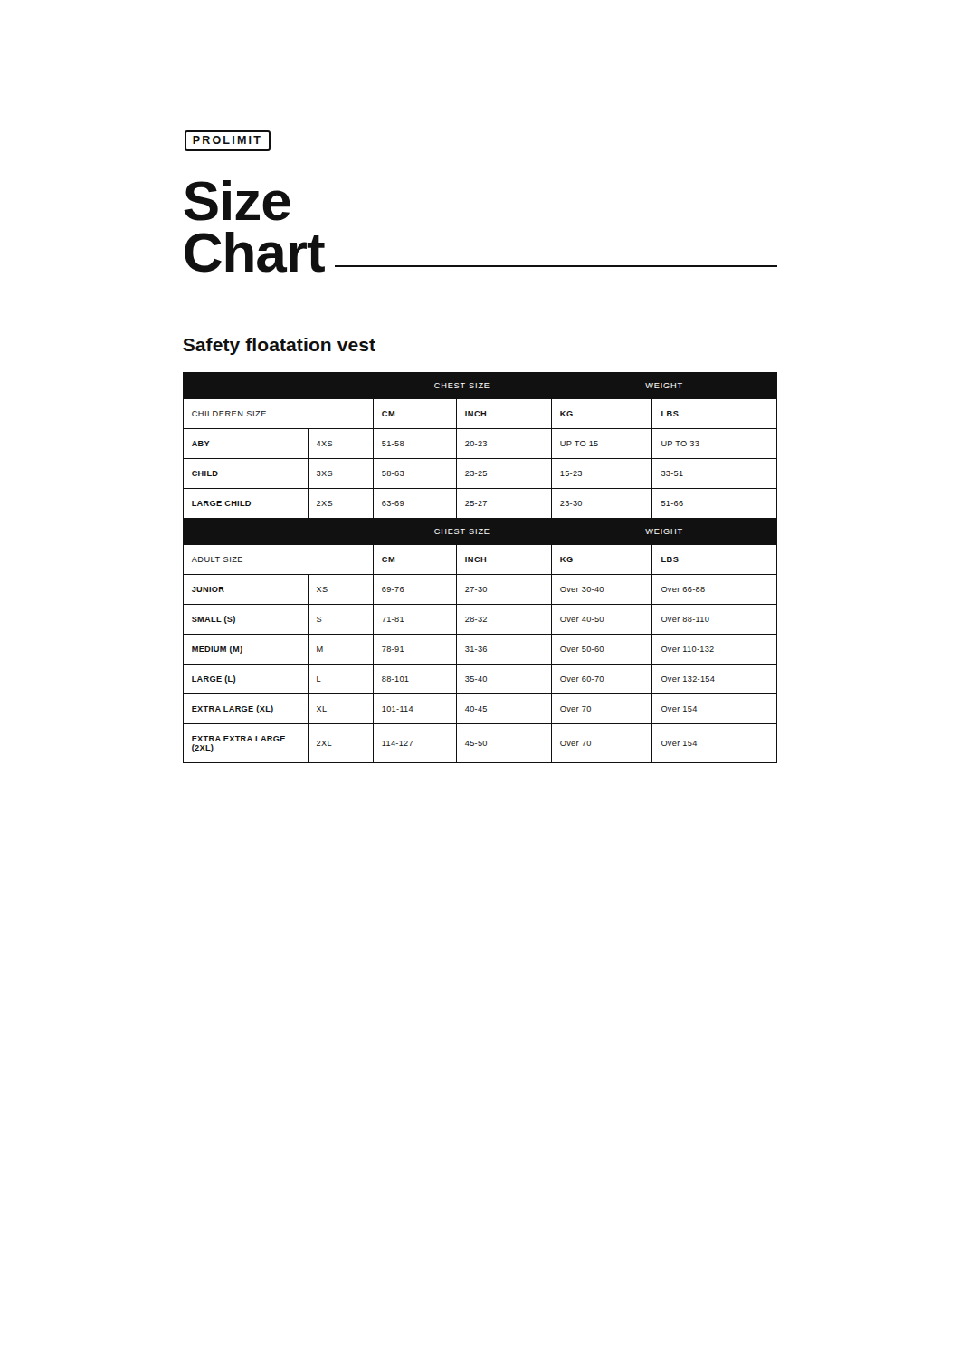PROLIMIT
Size Chart
Safety floatation vest
| | CHEST SIZE | WEIGHT |
| CHILDEREN SIZE | CM | INCH | KG | LBS |
| ABY | 4XS | 51-58 | 20-23 | UP TO 15 | UP TO 33 |
| CHILD | 3XS | 58-63 | 23-25 | 15-23 | 33-51 |
| LARGE CHILD | 2XS | 63-69 | 25-27 | 23-30 | 51-66 |
| | CHEST SIZE | WEIGHT |
| ADULT SIZE | CM | INCH | KG | LBS |
| JUNIOR | XS | 69-76 | 27-30 | Over 30-40 | Over 66-88 |
| SMALL (S) | S | 71-81 | 28-32 | Over 40-50 | Over 88-110 |
| MEDIUM (M) | M | 78-91 | 31-36 | Over 50-60 | Over 110-132 |
| LARGE (L) | L | 88-101 | 35-40 | Over 60-70 | Over 132-154 |
| EXTRA LARGE (XL) | XL | 101-114 | 40-45 | Over 70 | Over 154 |
| EXTRA EXTRA LARGE (2XL) | 2XL | 114-127 | 45-50 | Over 70 | Over 154 |